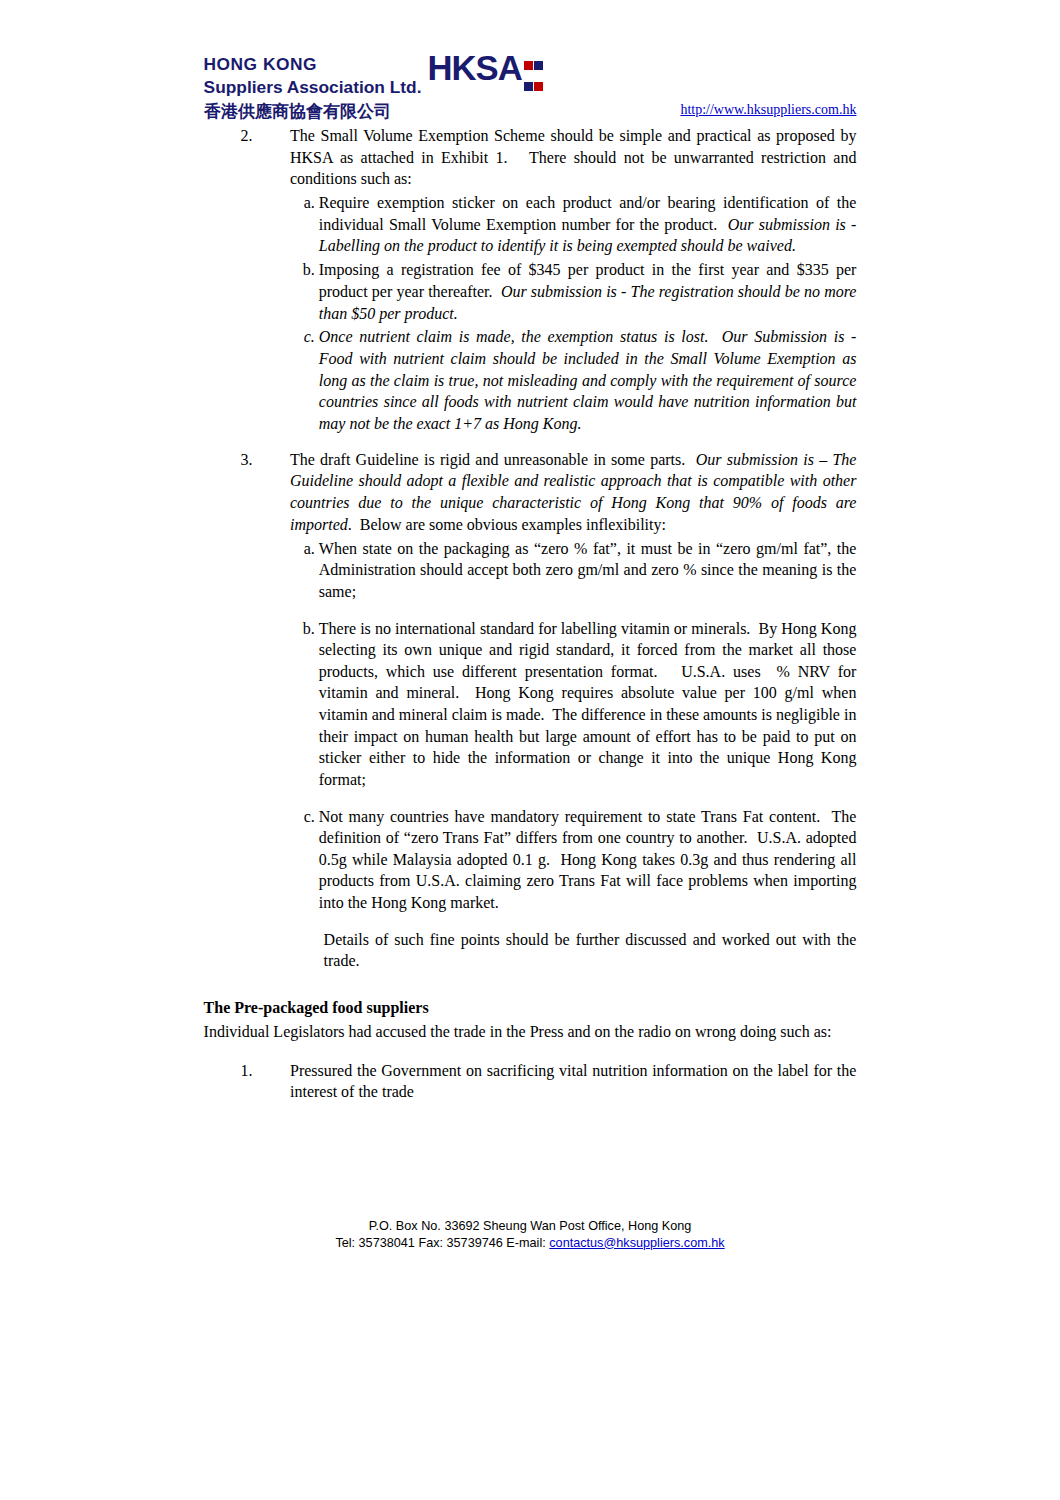HONG KONG
Suppliers Association Ltd.
香港供應商協會有限公司
HKSA
http://www.hksuppliers.com.hk
The Small Volume Exemption Scheme should be simple and practical as proposed by HKSA as attached in Exhibit 1. There should not be unwarranted restriction and conditions such as:
Require exemption sticker on each product and/or bearing identification of the individual Small Volume Exemption number for the product. Our submission is - Labelling on the product to identify it is being exempted should be waived.
Imposing a registration fee of $345 per product in the first year and $335 per product per year thereafter. Our submission is - The registration should be no more than $50 per product.
Once nutrient claim is made, the exemption status is lost. Our Submission is - Food with nutrient claim should be included in the Small Volume Exemption as long as the claim is true, not misleading and comply with the requirement of source countries since all foods with nutrient claim would have nutrition information but may not be the exact 1+7 as Hong Kong.
The draft Guideline is rigid and unreasonable in some parts. Our submission is – The Guideline should adopt a flexible and realistic approach that is compatible with other countries due to the unique characteristic of Hong Kong that 90% of foods are imported. Below are some obvious examples inflexibility:
When state on the packaging as “zero % fat”, it must be in “zero gm/ml fat”, the Administration should accept both zero gm/ml and zero % since the meaning is the same;
There is no international standard for labelling vitamin or minerals. By Hong Kong selecting its own unique and rigid standard, it forced from the market all those products, which use different presentation format. U.S.A. uses % NRV for vitamin and mineral. Hong Kong requires absolute value per 100 g/ml when vitamin and mineral claim is made. The difference in these amounts is negligible in their impact on human health but large amount of effort has to be paid to put on sticker either to hide the information or change it into the unique Hong Kong format;
Not many countries have mandatory requirement to state Trans Fat content. The definition of “zero Trans Fat” differs from one country to another. U.S.A. adopted 0.5g while Malaysia adopted 0.1 g. Hong Kong takes 0.3g and thus rendering all products from U.S.A. claiming zero Trans Fat will face problems when importing into the Hong Kong market.
Details of such fine points should be further discussed and worked out with the trade.
The Pre-packaged food suppliers
Individual Legislators had accused the trade in the Press and on the radio on wrong doing such as:
Pressured the Government on sacrificing vital nutrition information on the label for the interest of the trade
P.O. Box No. 33692 Sheung Wan Post Office, Hong Kong
Tel: 35738041 Fax: 35739746 E-mail: contactus@hksuppliers.com.hk